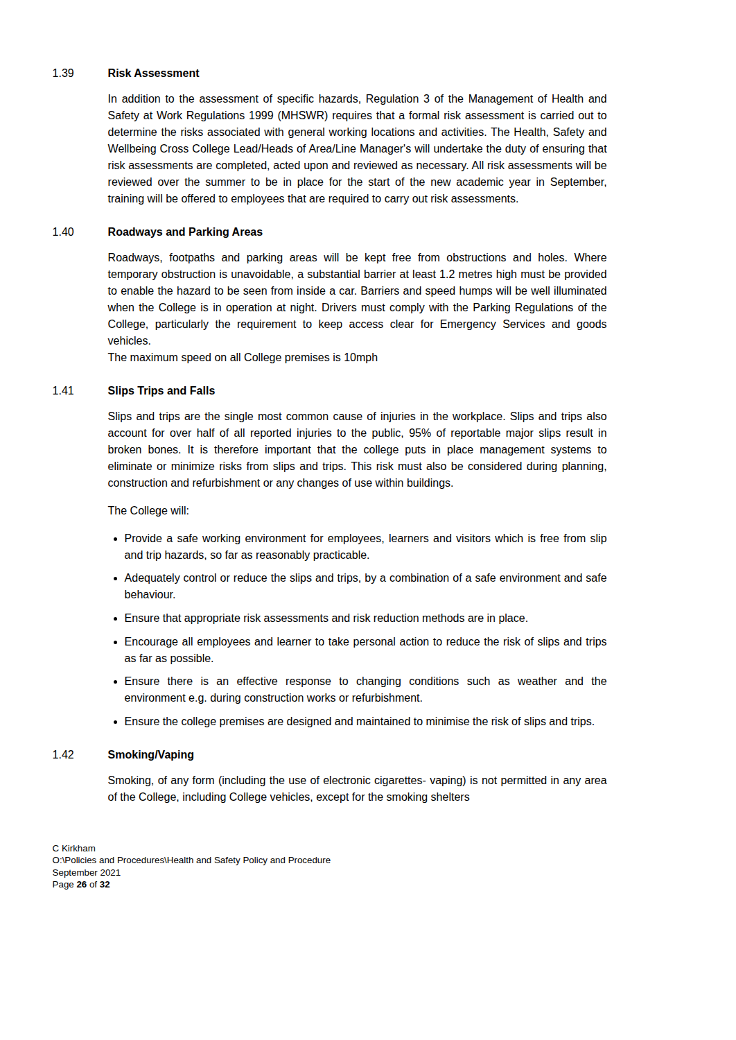1.39 Risk Assessment
In addition to the assessment of specific hazards, Regulation 3 of the Management of Health and Safety at Work Regulations 1999 (MHSWR) requires that a formal risk assessment is carried out to determine the risks associated with general working locations and activities. The Health, Safety and Wellbeing Cross College Lead/Heads of Area/Line Manager's will undertake the duty of ensuring that risk assessments are completed, acted upon and reviewed as necessary. All risk assessments will be reviewed over the summer to be in place for the start of the new academic year in September, training will be offered to employees that are required to carry out risk assessments.
1.40 Roadways and Parking Areas
Roadways, footpaths and parking areas will be kept free from obstructions and holes. Where temporary obstruction is unavoidable, a substantial barrier at least 1.2 metres high must be provided to enable the hazard to be seen from inside a car. Barriers and speed humps will be well illuminated when the College is in operation at night. Drivers must comply with the Parking Regulations of the College, particularly the requirement to keep access clear for Emergency Services and goods vehicles.
The maximum speed on all College premises is 10mph
1.41 Slips Trips and Falls
Slips and trips are the single most common cause of injuries in the workplace. Slips and trips also account for over half of all reported injuries to the public, 95% of reportable major slips result in broken bones. It is therefore important that the college puts in place management systems to eliminate or minimize risks from slips and trips. This risk must also be considered during planning, construction and refurbishment or any changes of use within buildings.
The College will:
Provide a safe working environment for employees, learners and visitors which is free from slip and trip hazards, so far as reasonably practicable.
Adequately control or reduce the slips and trips, by a combination of a safe environment and safe behaviour.
Ensure that appropriate risk assessments and risk reduction methods are in place.
Encourage all employees and learner to take personal action to reduce the risk of slips and trips as far as possible.
Ensure there is an effective response to changing conditions such as weather and the environment e.g. during construction works or refurbishment.
Ensure the college premises are designed and maintained to minimise the risk of slips and trips.
1.42 Smoking/Vaping
Smoking, of any form (including the use of electronic cigarettes- vaping) is not permitted in any area of the College, including College vehicles, except for the smoking shelters
C Kirkham
O:\Policies and Procedures\Health and Safety Policy and Procedure
September 2021
Page 26 of 32